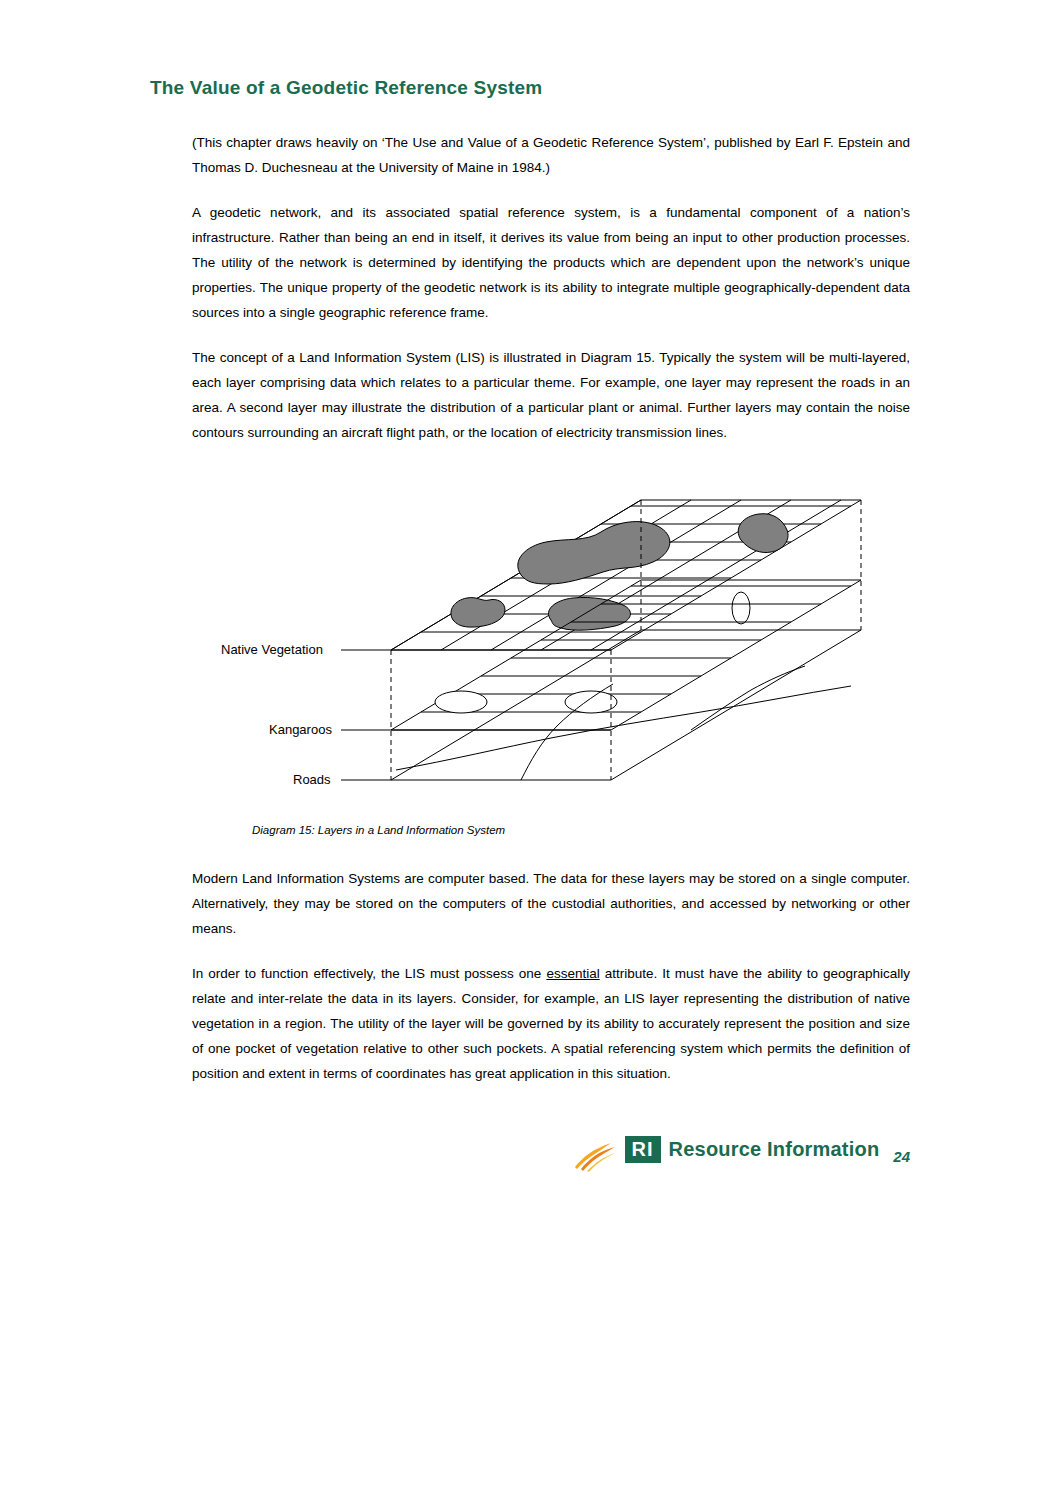The Value of a Geodetic Reference System
(This chapter draws heavily on ‘The Use and Value of a Geodetic Reference System’, published by Earl F. Epstein and Thomas D. Duchesneau at the University of Maine in 1984.)
A geodetic network, and its associated spatial reference system, is a fundamental component of a nation’s infrastructure. Rather than being an end in itself, it derives its value from being an input to other production processes. The utility of the network is determined by identifying the products which are dependent upon the network’s unique properties. The unique property of the geodetic network is its ability to integrate multiple geographically-dependent data sources into a single geographic reference frame.
The concept of a Land Information System (LIS) is illustrated in Diagram 15. Typically the system will be multi-layered, each layer comprising data which relates to a particular theme. For example, one layer may represent the roads in an area. A second layer may illustrate the distribution of a particular plant or animal. Further layers may contain the noise contours surrounding an aircraft flight path, or the location of electricity transmission lines.
Native Vegetation Kangaroos Roads
Diagram 15: Layers in a Land Information System
Modern Land Information Systems are computer based. The data for these layers may be stored on a single computer. Alternatively, they may be stored on the computers of the custodial authorities, and accessed by networking or other means.
In order to function effectively, the LIS must possess one essential attribute. It must have the ability to geographically relate and inter-relate the data in its layers. Consider, for example, an LIS layer representing the distribution of native vegetation in a region. The utility of the layer will be governed by its ability to accurately represent the position and size of one pocket of vegetation relative to other such pockets. A spatial referencing system which permits the definition of position and extent in terms of coordinates has great application in this situation.
RI Resource Information
24